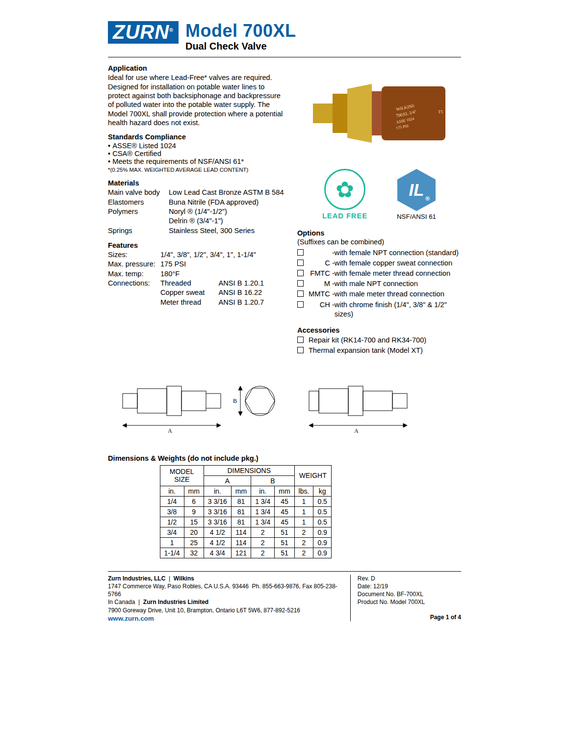ZURN®
Model 700XL
Dual Check Valve
Application
Ideal for use where Lead-Free* valves are required. Designed for installation on potable water lines to protect against both backsiphonage and backpressure of polluted water into the potable water supply. The Model 700XL shall provide protection where a potential health hazard does not exist.
Standards Compliance
ASSE® Listed 1024
CSA® Certified
Meets the requirements of NSF/ANSI 61*
*(0.25% MAX. WEIGHTED AVERAGE LEAD CONTENT)
Materials
| Main valve body | Low Lead Cast Bronze ASTM B 584 |
| Elastomers | Buna Nitrile (FDA approved) |
| Polymers | Noryl ® (1/4"-1/2") |
| | Delrin ® (3/4"-1") |
| Springs | Stainless Steel, 300 Series |
Features
| Sizes: | 1/4", 3/8", 1/2", 3/4", 1", 1-1/4" |
| Max. pressure: | 175 PSI |
| Max. temp: | 180°F |
| Connections: | Threaded | ANSI B 1.20.1 |
| | Copper sweat | ANSI B 16.22 |
| | Meter thread | ANSI B 1.20.7 |
✿
LEAD FREE
IL®
NSF/ANSI 61
Options
(Suffixes can be combined)
| | - | with female NPT connection (standard) |
| | C - | with female copper sweat connection |
| | FMTC - | with female meter thread connection |
| | M - | with male NPT connection |
| | MMTC - | with male meter thread connection |
| | CH - | with chrome finish (1/4", 3/8" & 1/2" sizes) |
Accessories
| | Repair kit (RK14-700 and RK34-700) |
| | Thermal expansion tank (Model XT) |
Dimensions & Weights (do not include pkg.)
| MODEL SIZE | DIMENSIONS | WEIGHT |
| --- | --- | --- |
| A | B |
| in. | mm | in. | mm | in. | mm | lbs. | kg |
| 1/4 | 6 | 3 3/16 | 81 | 1 3/4 | 45 | 1 | 0.5 |
| 3/8 | 9 | 3 3/16 | 81 | 1 3/4 | 45 | 1 | 0.5 |
| 1/2 | 15 | 3 3/16 | 81 | 1 3/4 | 45 | 1 | 0.5 |
| 3/4 | 20 | 4 1/2 | 114 | 2 | 51 | 2 | 0.9 |
| 1 | 25 | 4 1/2 | 114 | 2 | 51 | 2 | 0.9 |
| 1-1/4 | 32 | 4 3/4 | 121 | 2 | 51 | 2 | 0.9 |
Zurn Industries, LLC | Wilkins
1747 Commerce Way, Paso Robles, CA U.S.A. 93446 Ph. 855-663-9876, Fax 805-238-5766
In Canada | Zurn Industries Limited
7900 Goreway Drive, Unit 10, Brampton, Ontario L6T 5W6, 877-892-5216
www.zurn.com
Rev. D
Date: 12/19
Document No. BF-700XL
Product No. Model 700XL
Page 1 of 4